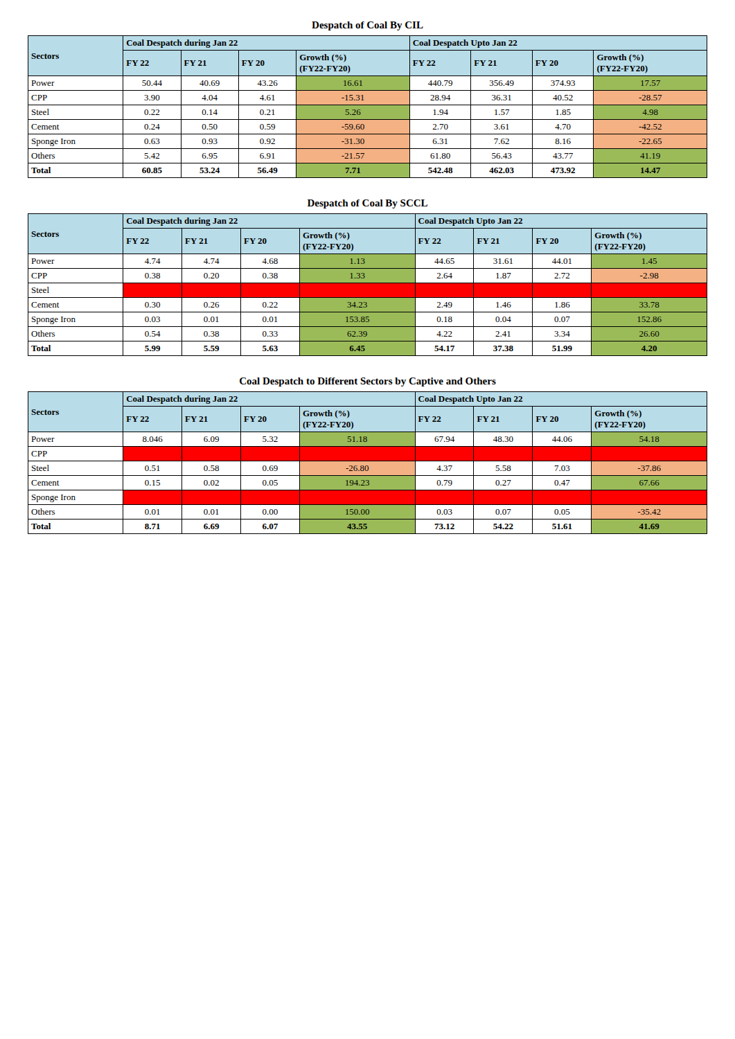Despatch of Coal By CIL
| Sectors | Coal Despatch during Jan 22 | Coal Despatch Upto Jan 22 |
| --- | --- | --- |
| FY 22 | FY 21 | FY 20 | Growth (%) (FY22-FY20) | FY 22 | FY 21 | FY 20 | Growth (%) (FY22-FY20) |
| Power | 50.44 | 40.69 | 43.26 | 16.61 | 440.79 | 356.49 | 374.93 | 17.57 |
| CPP | 3.90 | 4.04 | 4.61 | -15.31 | 28.94 | 36.31 | 40.52 | -28.57 |
| Steel | 0.22 | 0.14 | 0.21 | 5.26 | 1.94 | 1.57 | 1.85 | 4.98 |
| Cement | 0.24 | 0.50 | 0.59 | -59.60 | 2.70 | 3.61 | 4.70 | -42.52 |
| Sponge Iron | 0.63 | 0.93 | 0.92 | -31.30 | 6.31 | 7.62 | 8.16 | -22.65 |
| Others | 5.42 | 6.95 | 6.91 | -21.57 | 61.80 | 56.43 | 43.77 | 41.19 |
| Total | 60.85 | 53.24 | 56.49 | 7.71 | 542.48 | 462.03 | 473.92 | 14.47 |
Despatch of Coal By SCCL
| Sectors | Coal Despatch during Jan 22 | Coal Despatch Upto Jan 22 |
| --- | --- | --- |
| FY 22 | FY 21 | FY 20 | Growth (%) (FY22-FY20) | FY 22 | FY 21 | FY 20 | Growth (%) (FY22-FY20) |
| Power | 4.74 | 4.74 | 4.68 | 1.13 | 44.65 | 31.61 | 44.01 | 1.45 |
| CPP | 0.38 | 0.20 | 0.38 | 1.33 | 2.64 | 1.87 | 2.72 | -2.98 |
| Steel | | | | | | | | |
| Cement | 0.30 | 0.26 | 0.22 | 34.23 | 2.49 | 1.46 | 1.86 | 33.78 |
| Sponge Iron | 0.03 | 0.01 | 0.01 | 153.85 | 0.18 | 0.04 | 0.07 | 152.86 |
| Others | 0.54 | 0.38 | 0.33 | 62.39 | 4.22 | 2.41 | 3.34 | 26.60 |
| Total | 5.99 | 5.59 | 5.63 | 6.45 | 54.17 | 37.38 | 51.99 | 4.20 |
Coal Despatch to Different Sectors by Captive and Others
| Sectors | Coal Despatch during Jan 22 | Coal Despatch Upto Jan 22 |
| --- | --- | --- |
| FY 22 | FY 21 | FY 20 | Growth (%) (FY22-FY20) | FY 22 | FY 21 | FY 20 | Growth (%) (FY22-FY20) |
| Power | 8.046 | 6.09 | 5.32 | 51.18 | 67.94 | 48.30 | 44.06 | 54.18 |
| CPP | | | | | | | | |
| Steel | 0.51 | 0.58 | 0.69 | -26.80 | 4.37 | 5.58 | 7.03 | -37.86 |
| Cement | 0.15 | 0.02 | 0.05 | 194.23 | 0.79 | 0.27 | 0.47 | 67.66 |
| Sponge Iron | | | | | | | | |
| Others | 0.01 | 0.01 | 0.00 | 150.00 | 0.03 | 0.07 | 0.05 | -35.42 |
| Total | 8.71 | 6.69 | 6.07 | 43.55 | 73.12 | 54.22 | 51.61 | 41.69 |